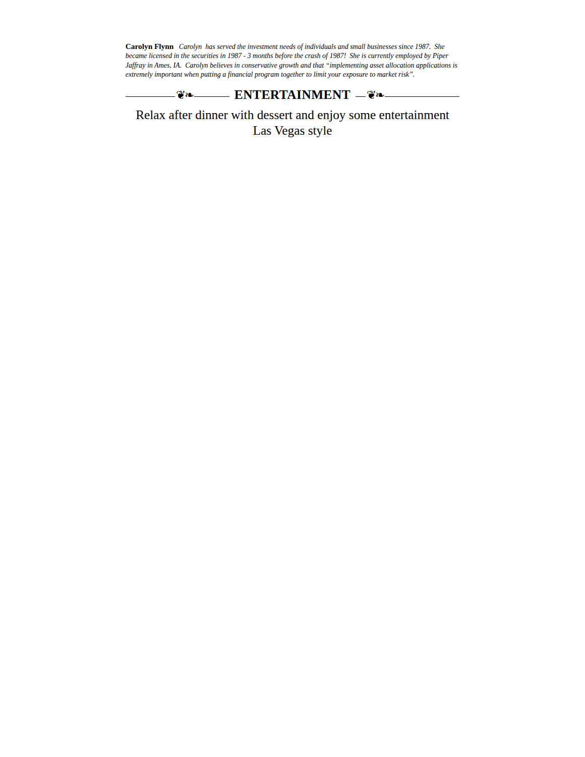Carolyn Flynn Carolyn has served the investment needs of individuals and small businesses since 1987. She became licensed in the securities in 1987 - 3 months before the crash of 1987! She is currently employed by Piper Jaffray in Ames, IA. Carolyn believes in conservative growth and that “implementing asset allocation applications is extremely important when putting a financial program together to limit your exposure to market risk”.
❦❧
ENTERTAINMENT
❦❧
Relax after dinner with dessert and enjoy some entertainment Las Vegas style